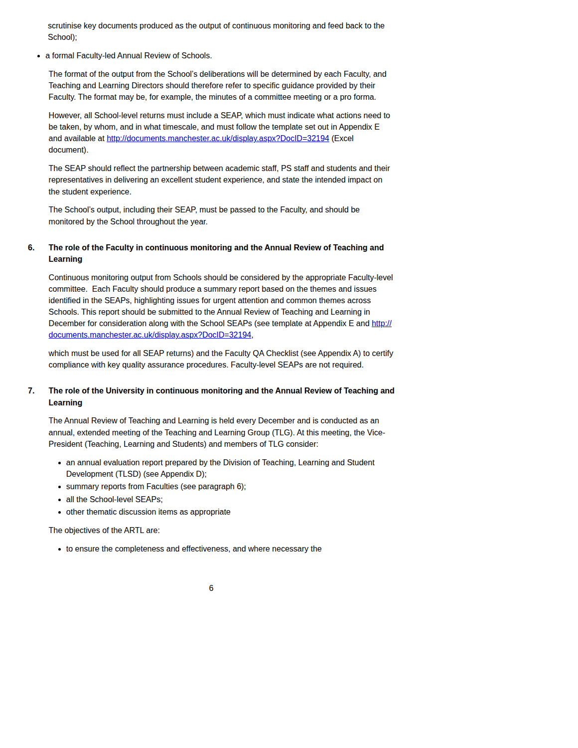scrutinise key documents produced as the output of continuous monitoring and feed back to the School);
a formal Faculty-led Annual Review of Schools.
The format of the output from the School’s deliberations will be determined by each Faculty, and Teaching and Learning Directors should therefore refer to specific guidance provided by their Faculty. The format may be, for example, the minutes of a committee meeting or a pro forma.
However, all School-level returns must include a SEAP, which must indicate what actions need to be taken, by whom, and in what timescale, and must follow the template set out in Appendix E and available at http://documents.manchester.ac.uk/display.aspx?DocID=32194 (Excel document).
The SEAP should reflect the partnership between academic staff, PS staff and students and their representatives in delivering an excellent student experience, and state the intended impact on the student experience.
The School’s output, including their SEAP, must be passed to the Faculty, and should be monitored by the School throughout the year.
6.
The role of the Faculty in continuous monitoring and the Annual Review of Teaching and Learning
Continuous monitoring output from Schools should be considered by the appropriate Faculty-level committee. Each Faculty should produce a summary report based on the themes and issues identified in the SEAPs, highlighting issues for urgent attention and common themes across Schools. This report should be submitted to the Annual Review of Teaching and Learning in December for consideration along with the School SEAPs (see template at Appendix E and http://documents.manchester.ac.uk/display.aspx?DocID=32194,
which must be used for all SEAP returns) and the Faculty QA Checklist (see Appendix A) to certify compliance with key quality assurance procedures. Faculty-level SEAPs are not required.
7.
The role of the University in continuous monitoring and the Annual Review of Teaching and Learning
The Annual Review of Teaching and Learning is held every December and is conducted as an annual, extended meeting of the Teaching and Learning Group (TLG). At this meeting, the Vice-President (Teaching, Learning and Students) and members of TLG consider:
an annual evaluation report prepared by the Division of Teaching, Learning and Student Development (TLSD) (see Appendix D);
summary reports from Faculties (see paragraph 6);
all the School-level SEAPs;
other thematic discussion items as appropriate
The objectives of the ARTL are:
to ensure the completeness and effectiveness, and where necessary the
6